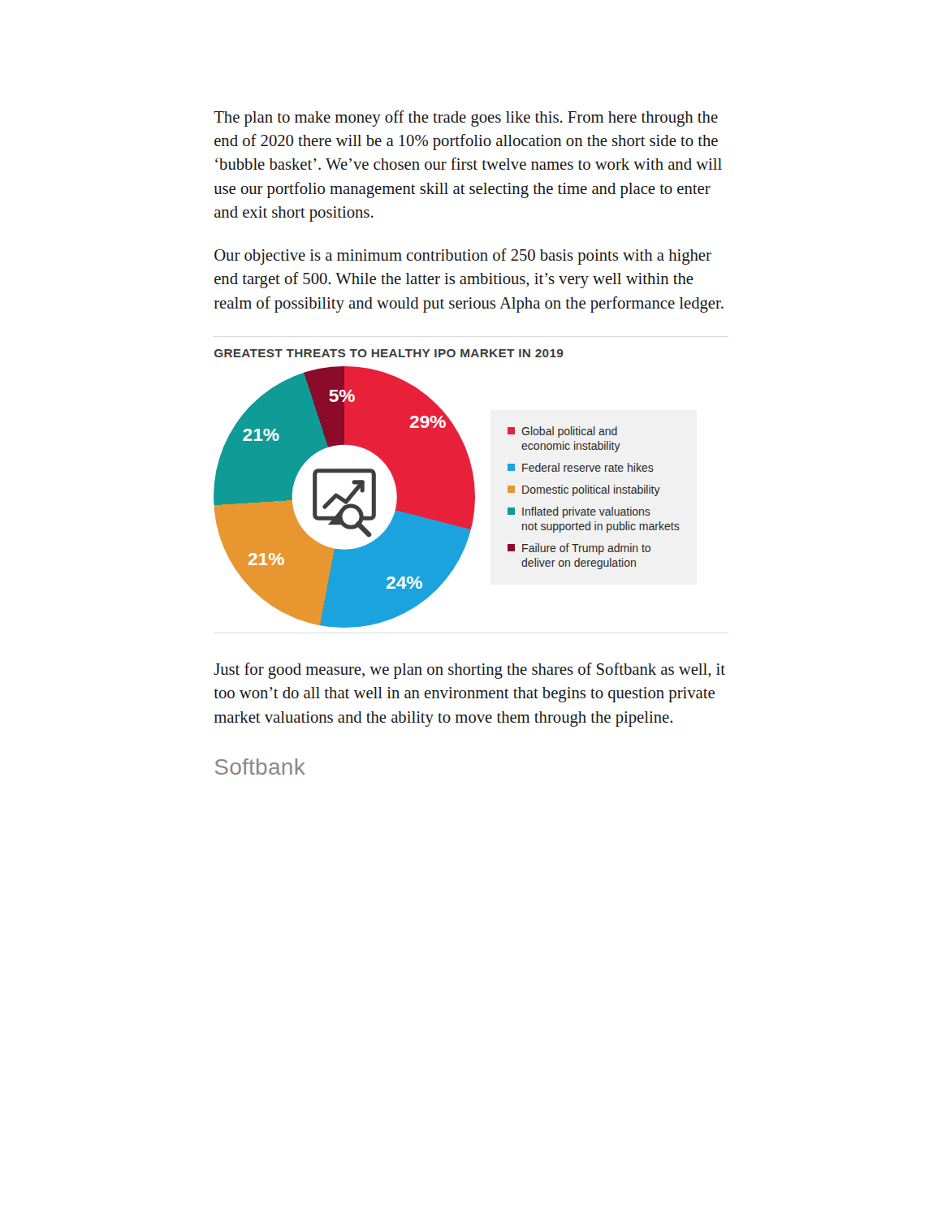The plan to make money off the trade goes like this. From here through the end of 2020 there will be a 10% portfolio allocation on the short side to the ‘bubble basket’. We’ve chosen our first twelve names to work with and will use our portfolio management skill at selecting the time and place to enter and exit short positions.
Our objective is a minimum contribution of 250 basis points with a higher end target of 500. While the latter is ambitious, it’s very well within the realm of possibility and would put serious Alpha on the performance ledger.
GREATEST THREATS TO HEALTHY IPO MARKET IN 2019
29% 24% 21% 21% 5%
Global political and
economic instability
Federal reserve rate hikes
Domestic political instability
Inflated private valuations
not supported in public markets
Failure of Trump admin to
deliver on deregulation
Just for good measure, we plan on shorting the shares of Softbank as well, it too won’t do all that well in an environment that begins to question private market valuations and the ability to move them through the pipeline.
Softbank